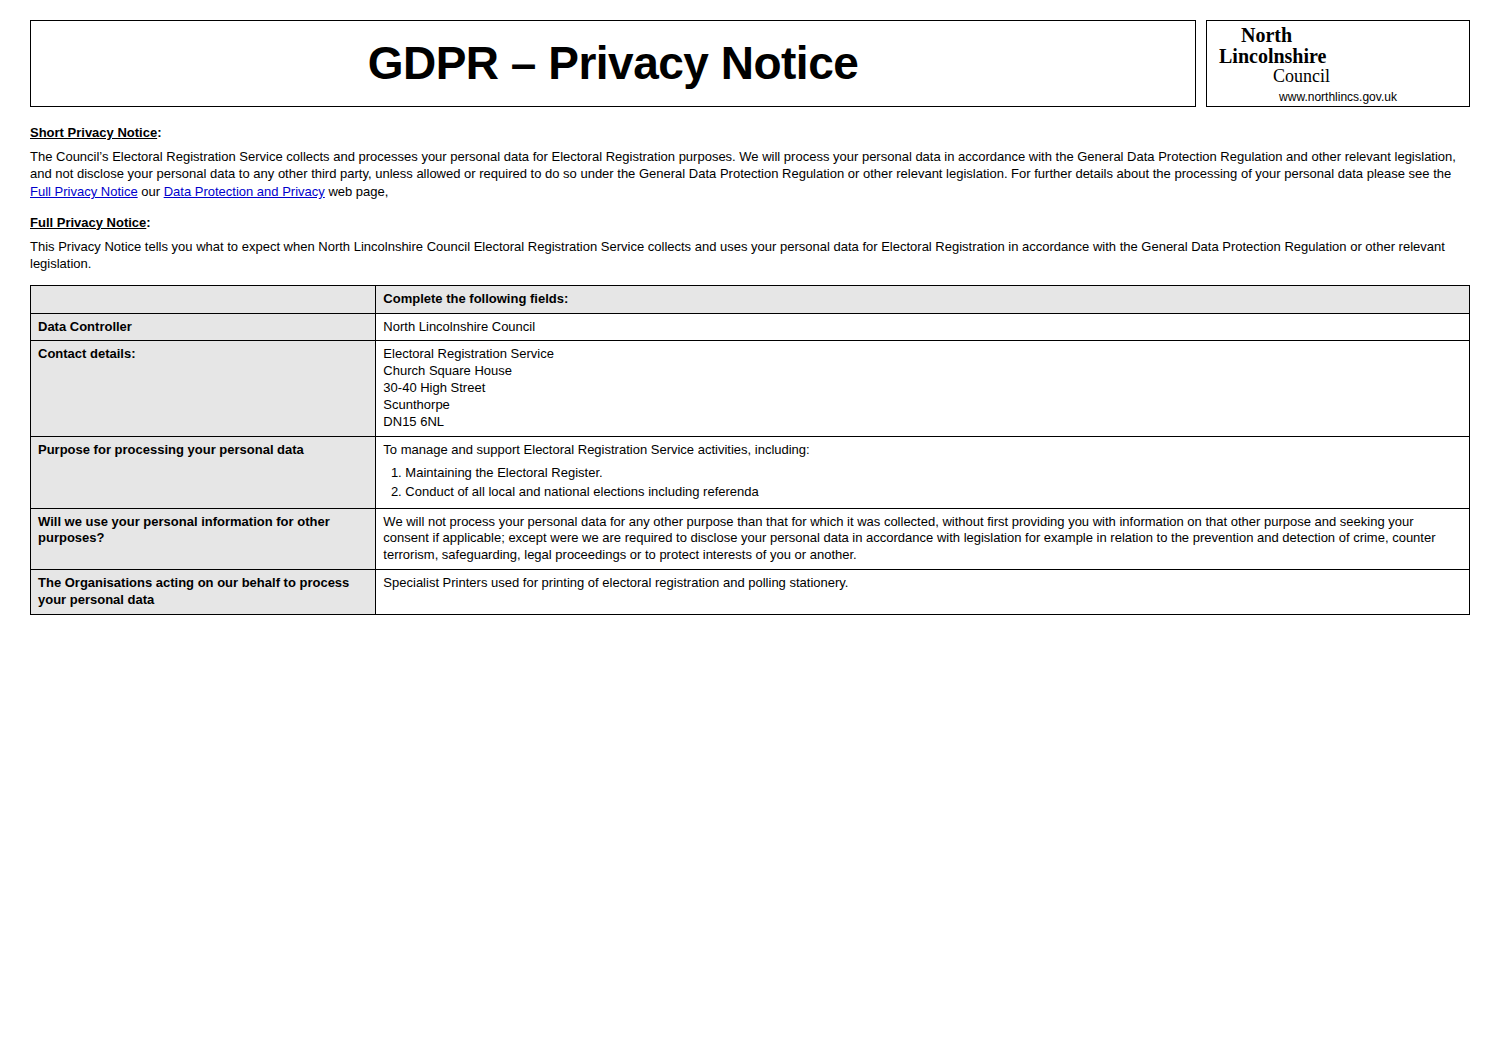GDPR – Privacy Notice
North
Lincolnshire
Council
www.northlincs.gov.uk
Short Privacy Notice:
The Council’s Electoral Registration Service collects and processes your personal data for Electoral Registration purposes. We will process your personal data in accordance with the General Data Protection Regulation and other relevant legislation, and not disclose your personal data to any other third party, unless allowed or required to do so under the General Data Protection Regulation or other relevant legislation. For further details about the processing of your personal data please see the Full Privacy Notice our Data Protection and Privacy web page,
Full Privacy Notice:
This Privacy Notice tells you what to expect when North Lincolnshire Council Electoral Registration Service collects and uses your personal data for Electoral Registration in accordance with the General Data Protection Regulation or other relevant legislation.
| | Complete the following fields: |
| --- | --- |
| Data Controller | North Lincolnshire Council |
| Contact details: | Electoral Registration Service Church Square House 30-40 High Street Scunthorpe DN15 6NL |
| Purpose for processing your personal data | To manage and support Electoral Registration Service activities, including: Maintaining the Electoral Register. Conduct of all local and national elections including referenda |
| Will we use your personal information for other purposes? | We will not process your personal data for any other purpose than that for which it was collected, without first providing you with information on that other purpose and seeking your consent if applicable; except were we are required to disclose your personal data in accordance with legislation for example in relation to the prevention and detection of crime, counter terrorism, safeguarding, legal proceedings or to protect interests of you or another. |
| The Organisations acting on our behalf to process your personal data | Specialist Printers used for printing of electoral registration and polling stationery. |